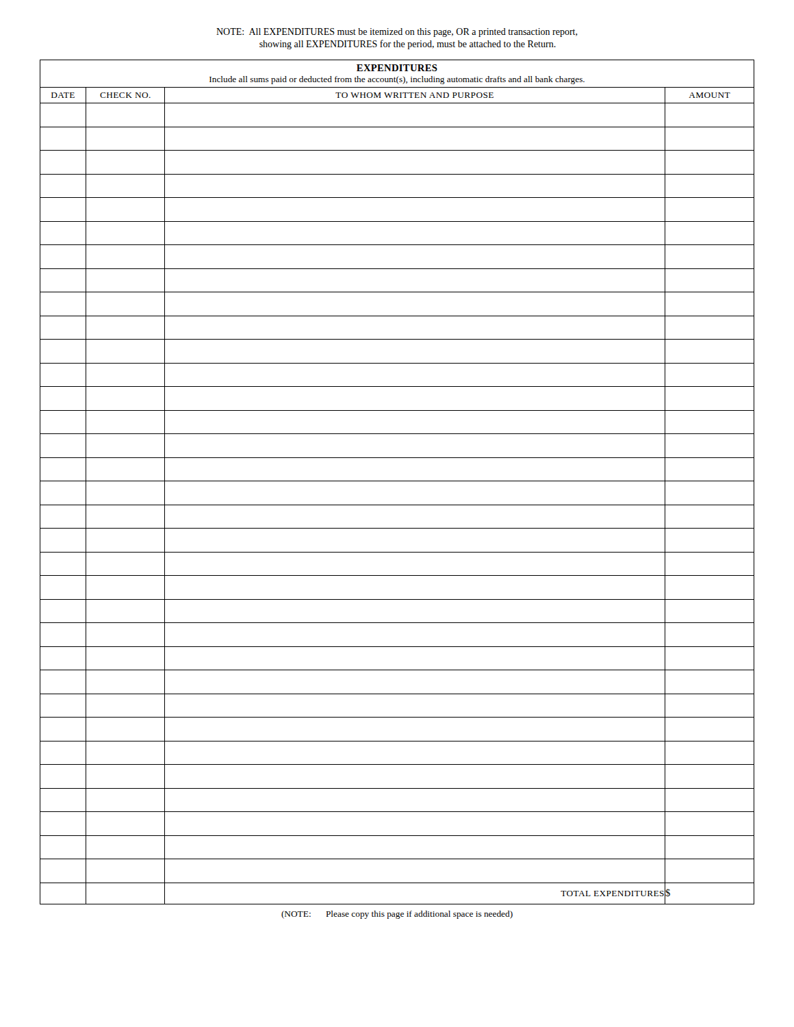NOTE: All EXPENDITURES must be itemized on this page, OR a printed transaction report, showing all EXPENDITURES for the period, must be attached to the Return.
| EXPENDITURES |
| Include all sums paid or deducted from the account(s), including automatic drafts and all bank charges. |
| DATE | CHECK NO. | TO WHOM WRITTEN AND PURPOSE | AMOUNT |
| | | TOTAL EXPENDITURES | $ |
(NOTE: Please copy this page if additional space is needed)